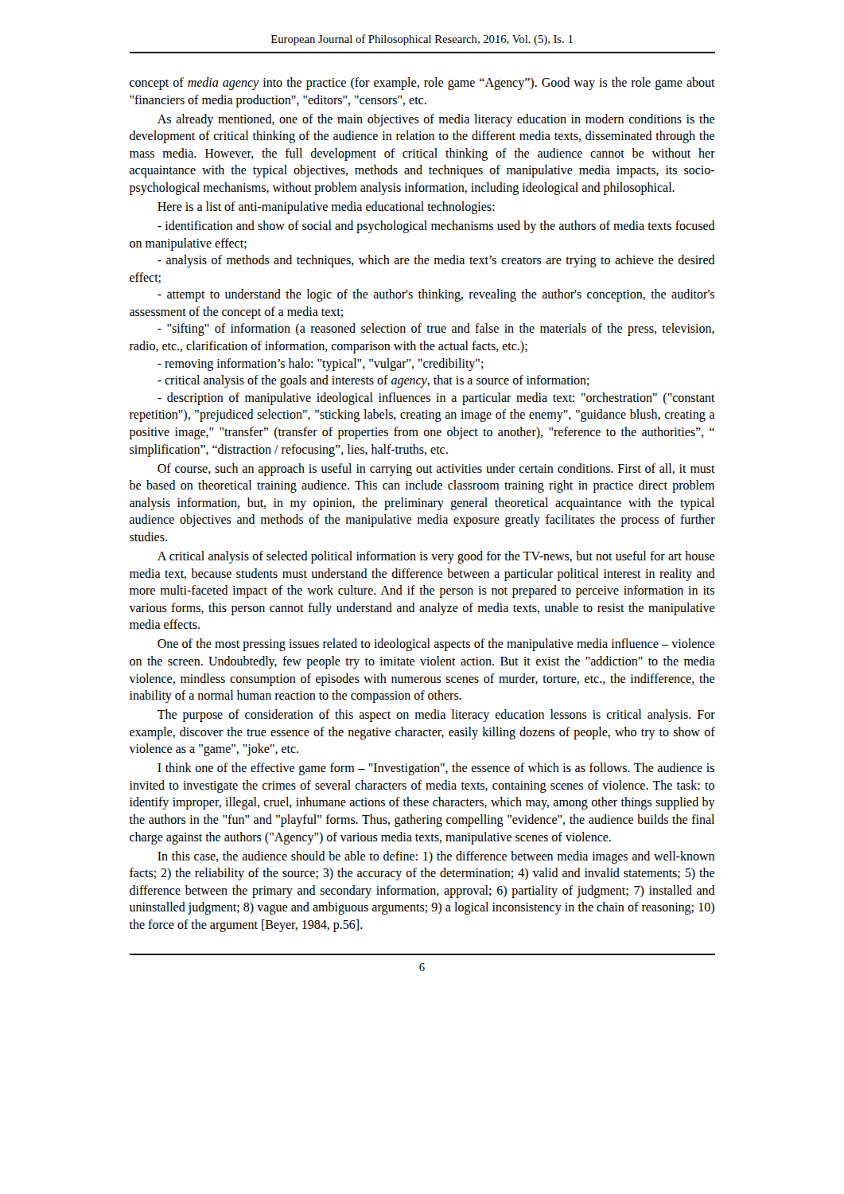European Journal of Philosophical Research, 2016, Vol. (5), Is. 1
concept of media agency into the practice (for example, role game “Agency”). Good way is the role game about "financiers of media production", "editors", "censors", etc.
As already mentioned, one of the main objectives of media literacy education in modern conditions is the development of critical thinking of the audience in relation to the different media texts, disseminated through the mass media. However, the full development of critical thinking of the audience cannot be without her acquaintance with the typical objectives, methods and techniques of manipulative media impacts, its socio-psychological mechanisms, without problem analysis information, including ideological and philosophical.
Here is a list of anti-manipulative media educational technologies:
- identification and show of social and psychological mechanisms used by the authors of media texts focused on manipulative effect;
- analysis of methods and techniques, which are the media text’s creators are trying to achieve the desired effect;
- attempt to understand the logic of the author's thinking, revealing the author's conception, the auditor's assessment of the concept of a media text;
- "sifting" of information (a reasoned selection of true and false in the materials of the press, television, radio, etc., clarification of information, comparison with the actual facts, etc.);
- removing information’s halo: "typical", "vulgar", "credibility";
- critical analysis of the goals and interests of agency, that is a source of information;
- description of manipulative ideological influences in a particular media text: "orchestration" ("constant repetition"), "prejudiced selection", "sticking labels, creating an image of the enemy", "guidance blush, creating a positive image," "transfer” (transfer of properties from one object to another), "reference to the authorities”, “ simplification”, “distraction / refocusing”, lies, half-truths, etc.
Of course, such an approach is useful in carrying out activities under certain conditions. First of all, it must be based on theoretical training audience. This can include classroom training right in practice direct problem analysis information, but, in my opinion, the preliminary general theoretical acquaintance with the typical audience objectives and methods of the manipulative media exposure greatly facilitates the process of further studies.
A critical analysis of selected political information is very good for the TV-news, but not useful for art house media text, because students must understand the difference between a particular political interest in reality and more multi-faceted impact of the work culture. And if the person is not prepared to perceive information in its various forms, this person cannot fully understand and analyze of media texts, unable to resist the manipulative media effects.
One of the most pressing issues related to ideological aspects of the manipulative media influence – violence on the screen. Undoubtedly, few people try to imitate violent action. But it exist the "addiction" to the media violence, mindless consumption of episodes with numerous scenes of murder, torture, etc., the indifference, the inability of a normal human reaction to the compassion of others.
The purpose of consideration of this aspect on media literacy education lessons is critical analysis. For example, discover the true essence of the negative character, easily killing dozens of people, who try to show of violence as a "game", "joke", etc.
I think one of the effective game form – "Investigation", the essence of which is as follows. The audience is invited to investigate the crimes of several characters of media texts, containing scenes of violence. The task: to identify improper, illegal, cruel, inhumane actions of these characters, which may, among other things supplied by the authors in the "fun" and "playful" forms. Thus, gathering compelling "evidence", the audience builds the final charge against the authors ("Agency") of various media texts, manipulative scenes of violence.
In this case, the audience should be able to define: 1) the difference between media images and well-known facts; 2) the reliability of the source; 3) the accuracy of the determination; 4) valid and invalid statements; 5) the difference between the primary and secondary information, approval; 6) partiality of judgment; 7) installed and uninstalled judgment; 8) vague and ambiguous arguments; 9) a logical inconsistency in the chain of reasoning; 10) the force of the argument [Beyer, 1984, p.56].
6